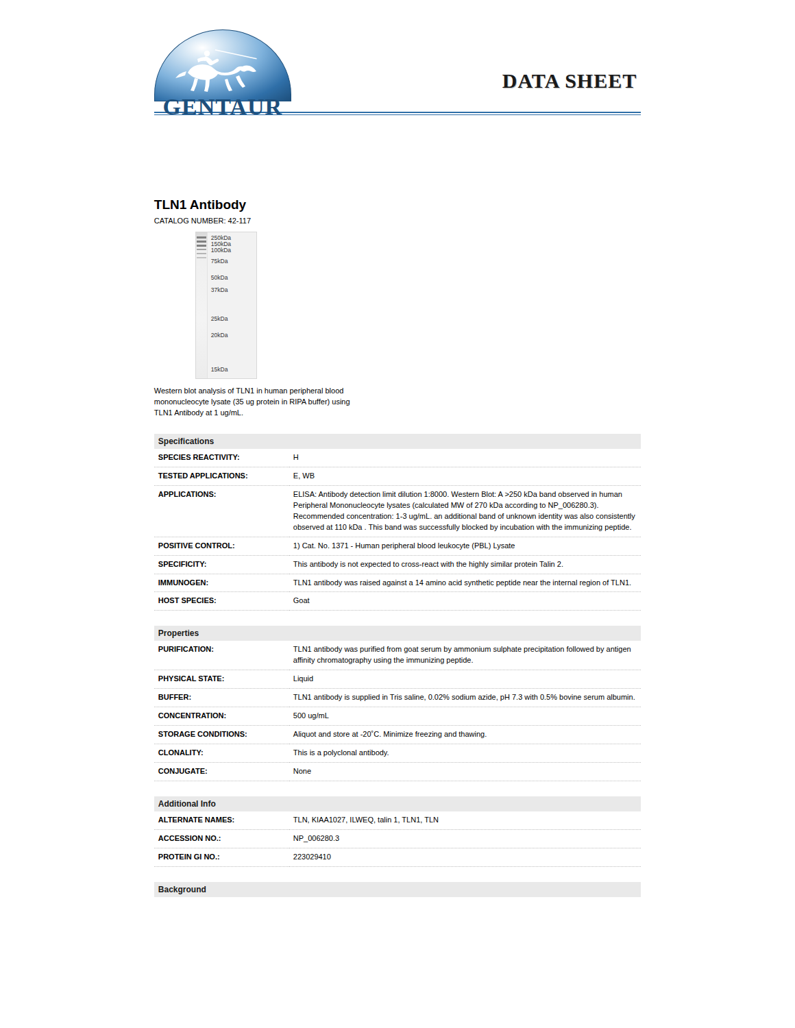GENTAUR
DATA SHEET
TLN1 Antibody
CATALOG NUMBER: 42-117
250kDa
150kDa
100kDa
75kDa
50kDa
37kDa
25kDa
20kDa
15kDa
Western blot analysis of TLN1 in human peripheral blood mononucleocyte lysate (35 ug protein in RIPA buffer) using TLN1 Antibody at 1 ug/mL.
Specifications
| SPECIES REACTIVITY: | H |
| TESTED APPLICATIONS: | E, WB |
| APPLICATIONS: | ELISA: Antibody detection limit dilution 1:8000. Western Blot: A >250 kDa band observed in human Peripheral Mononucleocyte lysates (calculated MW of 270 kDa according to NP_006280.3). Recommended concentration: 1-3 ug/mL. an additional band of unknown identity was also consistently observed at 110 kDa . This band was successfully blocked by incubation with the immunizing peptide. |
| POSITIVE CONTROL: | 1) Cat. No. 1371 - Human peripheral blood leukocyte (PBL) Lysate |
| SPECIFICITY: | This antibody is not expected to cross-react with the highly similar protein Talin 2. |
| IMMUNOGEN: | TLN1 antibody was raised against a 14 amino acid synthetic peptide near the internal region of TLN1. |
| HOST SPECIES: | Goat |
Properties
| PURIFICATION: | TLN1 antibody was purified from goat serum by ammonium sulphate precipitation followed by antigen affinity chromatography using the immunizing peptide. |
| PHYSICAL STATE: | Liquid |
| BUFFER: | TLN1 antibody is supplied in Tris saline, 0.02% sodium azide, pH 7.3 with 0.5% bovine serum albumin. |
| CONCENTRATION: | 500 ug/mL |
| STORAGE CONDITIONS: | Aliquot and store at -20˚C. Minimize freezing and thawing. |
| CLONALITY: | This is a polyclonal antibody. |
| CONJUGATE: | None |
Additional Info
| ALTERNATE NAMES: | TLN, KIAA1027, ILWEQ, talin 1, TLN1, TLN |
| ACCESSION NO.: | NP_006280.3 |
| PROTEIN GI NO.: | 223029410 |
Background